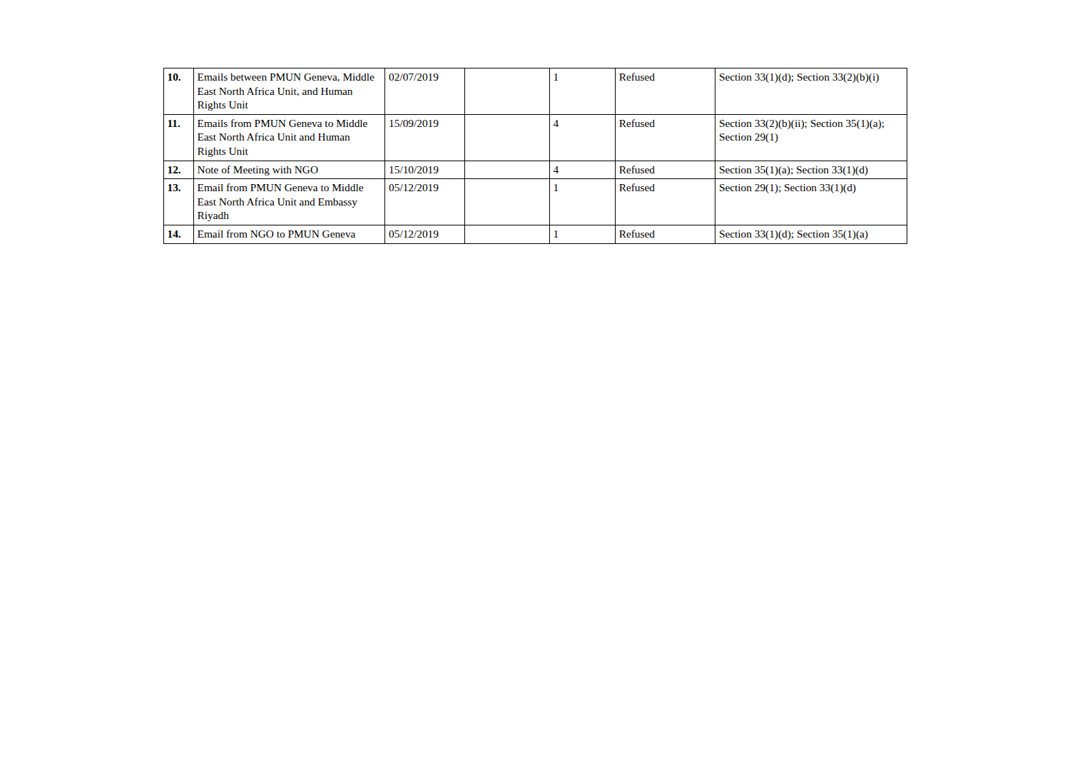| 10. | Emails between PMUN Geneva, Middle East North Africa Unit, and Human Rights Unit | 02/07/2019 | | 1 | Refused | Section 33(1)(d); Section 33(2)(b)(i) |
| 11. | Emails from PMUN Geneva to Middle East North Africa Unit and Human Rights Unit | 15/09/2019 | | 4 | Refused | Section 33(2)(b)(ii); Section 35(1)(a); Section 29(1) |
| 12. | Note of Meeting with NGO | 15/10/2019 | | 4 | Refused | Section 35(1)(a); Section 33(1)(d) |
| 13. | Email from PMUN Geneva to Middle East North Africa Unit and Embassy Riyadh | 05/12/2019 | | 1 | Refused | Section 29(1); Section 33(1)(d) |
| 14. | Email from NGO to PMUN Geneva | 05/12/2019 | | 1 | Refused | Section 33(1)(d); Section 35(1)(a) |